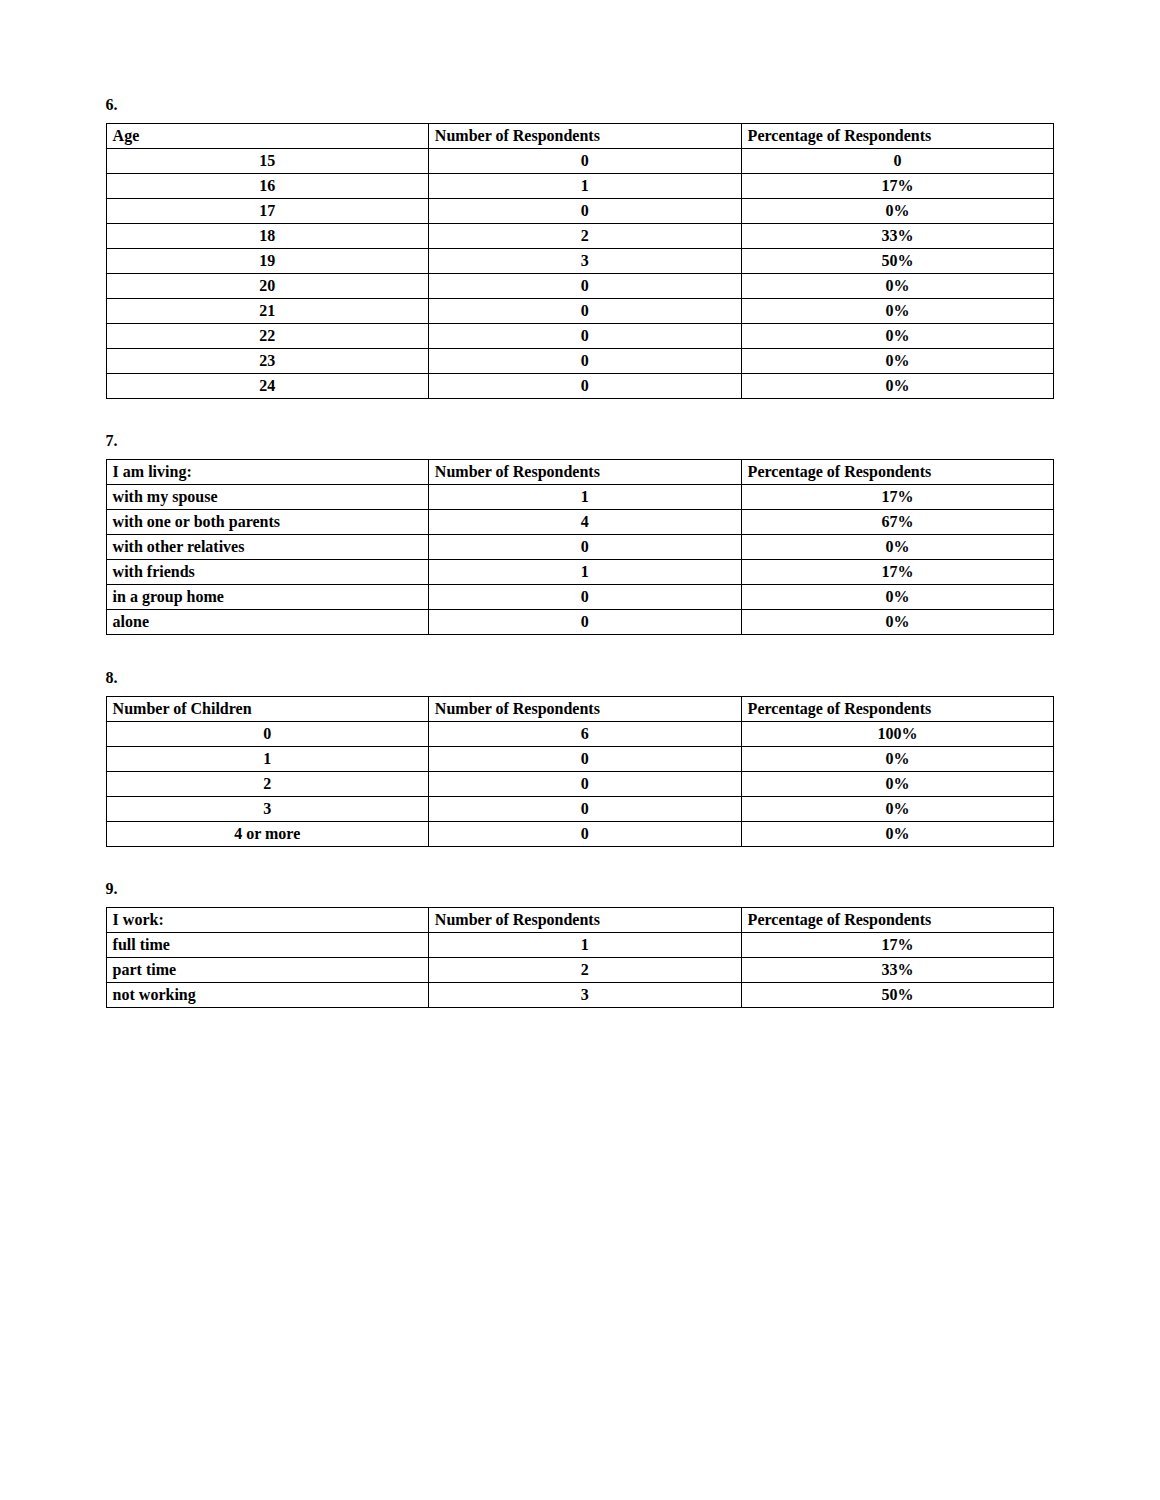6.
| Age | Number of Respondents | Percentage of Respondents |
| --- | --- | --- |
| 15 | 0 | 0 |
| 16 | 1 | 17% |
| 17 | 0 | 0% |
| 18 | 2 | 33% |
| 19 | 3 | 50% |
| 20 | 0 | 0% |
| 21 | 0 | 0% |
| 22 | 0 | 0% |
| 23 | 0 | 0% |
| 24 | 0 | 0% |
7.
| I am living: | Number of Respondents | Percentage of Respondents |
| --- | --- | --- |
| with my spouse | 1 | 17% |
| with one or both parents | 4 | 67% |
| with other relatives | 0 | 0% |
| with friends | 1 | 17% |
| in a group home | 0 | 0% |
| alone | 0 | 0% |
8.
| Number of Children | Number of Respondents | Percentage of Respondents |
| --- | --- | --- |
| 0 | 6 | 100% |
| 1 | 0 | 0% |
| 2 | 0 | 0% |
| 3 | 0 | 0% |
| 4 or more | 0 | 0% |
9.
| I work: | Number of Respondents | Percentage of Respondents |
| --- | --- | --- |
| full time | 1 | 17% |
| part time | 2 | 33% |
| not working | 3 | 50% |